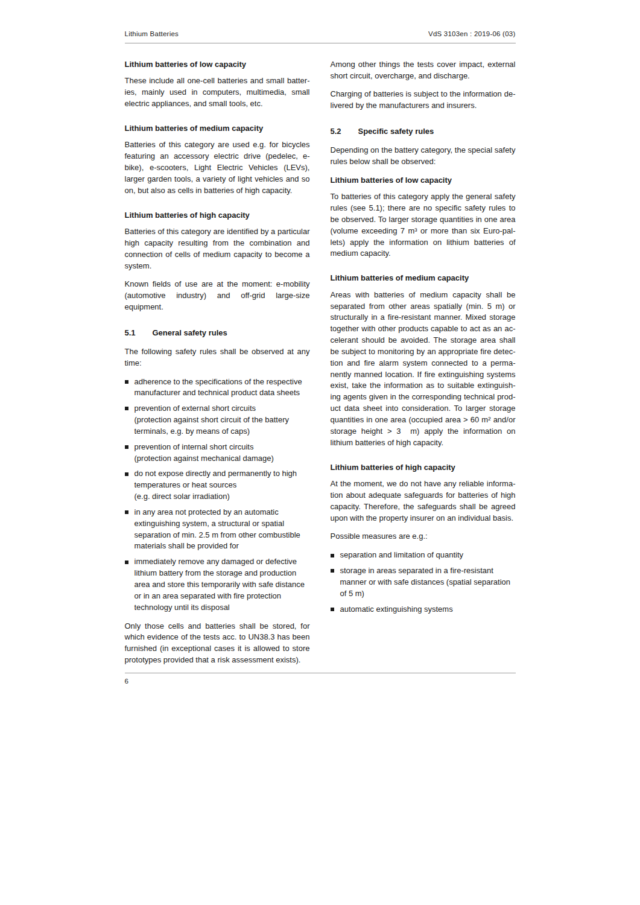Lithium Batteries
VdS 3103en : 2019-06 (03)
Lithium batteries of low capacity
These include all one-cell batteries and small batteries, mainly used in computers, multimedia, small electric appliances, and small tools, etc.
Lithium batteries of medium capacity
Batteries of this category are used e.g. for bicycles featuring an accessory electric drive (pedelec, e-bike), e-scooters, Light Electric Vehicles (LEVs), larger garden tools, a variety of light vehicles and so on, but also as cells in batteries of high capacity.
Lithium batteries of high capacity
Batteries of this category are identified by a particular high capacity resulting from the combination and connection of cells of medium capacity to become a system.
Known fields of use are at the moment: e-mobility (automotive industry) and off-grid large-size equipment.
5.1
General safety rules
The following safety rules shall be observed at any time:
adherence to the specifications of the respective manufacturer and technical product data sheets
prevention of external short circuits(protection against short circuit of the battery terminals, e.g. by means of caps)
prevention of internal short circuits(protection against mechanical damage)
do not expose directly and permanently to high temperatures or heat sources(e.g. direct solar irradiation)
in any area not protected by an automatic extinguishing system, a structural or spatial separation of min. 2.5 m from other combustible materials shall be provided for
immediately remove any damaged or defective lithium battery from the storage and production area and store this temporarily with safe distance or in an area separated with fire protection technology until its disposal
Only those cells and batteries shall be stored, for which evidence of the tests acc. to UN38.3 has been furnished (in exceptional cases it is allowed to store prototypes provided that a risk assessment exists).
Among other things the tests cover impact, external short circuit, overcharge, and discharge.
Charging of batteries is subject to the information delivered by the manufacturers and insurers.
5.2
Specific safety rules
Depending on the battery category, the special safety rules below shall be observed:
Lithium batteries of low capacity
To batteries of this category apply the general safety rules (see 5.1); there are no specific safety rules to be observed. To larger storage quantities in one area (volume exceeding 7 m³ or more than six Euro-pallets) apply the information on lithium batteries of medium capacity.
Lithium batteries of medium capacity
Areas with batteries of medium capacity shall be separated from other areas spatially (min. 5 m) or structurally in a fire-resistant manner. Mixed storage together with other products capable to act as an accelerant should be avoided. The storage area shall be subject to monitoring by an appropriate fire detection and fire alarm system connected to a permanently manned location. If fire extinguishing systems exist, take the information as to suitable extinguishing agents given in the corresponding technical product data sheet into consideration. To larger storage quantities in one area (occupied area > 60 m² and/or storage height > 3 m) apply the information on lithium batteries of high capacity.
Lithium batteries of high capacity
At the moment, we do not have any reliable information about adequate safeguards for batteries of high capacity. Therefore, the safeguards shall be agreed upon with the property insurer on an individual basis.
Possible measures are e.g.:
separation and limitation of quantity
storage in areas separated in a fire-resistant manner or with safe distances (spatial separation of 5 m)
automatic extinguishing systems
6